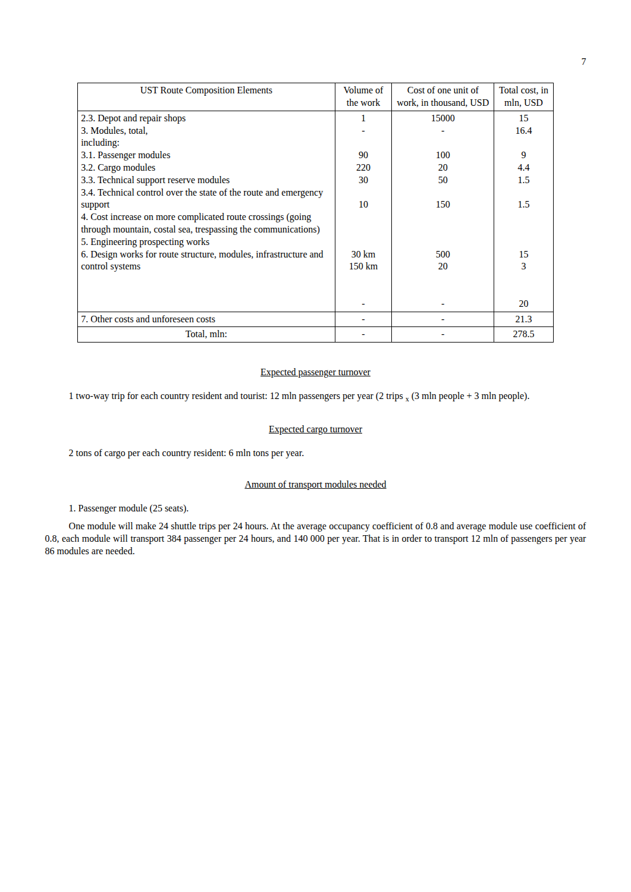7
| UST Route Composition Elements | Volume of the work | Cost of one unit of work, in thousand, USD | Total cost, in mln, USD |
| --- | --- | --- | --- |
| 2.3. Depot and repair shops 3. Modules, total, including: 3.1. Passenger modules 3.2. Cargo modules 3.3. Technical support reserve modules 3.4. Technical control over the state of the route and emergency support 4. Cost increase on more complicated route crossings (going through mountain, costal sea, trespassing the communications) 5. Engineering prospecting works 6. Design works for route structure, modules, infrastructure and control systems | 1 - 90 220 30 10 30 km 150 km - | 15000 - 100 20 50 150 500 20 - | 15 16.4 9 4.4 1.5 1.5 15 3 20 |
| 7. Other costs and unforeseen costs | - | - | 21.3 |
| Total, mln: | - | - | 278.5 |
Expected passenger turnover
1 two-way trip for each country resident and tourist: 12 mln passengers per year (2 trips x (3 mln people + 3 mln people).
Expected cargo turnover
2 tons of cargo per each country resident: 6 mln tons per year.
Amount of transport modules needed
1. Passenger module (25 seats).
One module will make 24 shuttle trips per 24 hours. At the average occupancy coefficient of 0.8 and average module use coefficient of 0.8, each module will transport 384 passenger per 24 hours, and 140 000 per year. That is in order to transport 12 mln of passengers per year 86 modules are needed.